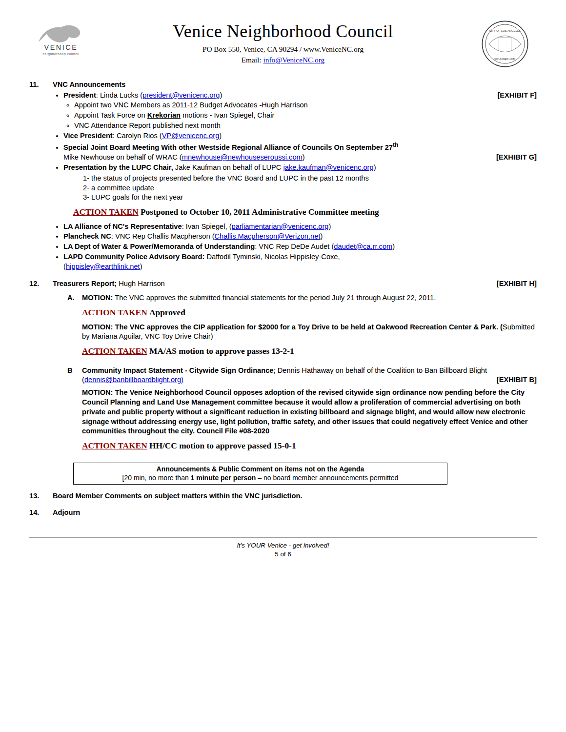VENICE neighborhood council
Venice Neighborhood Council
PO Box 550, Venice, CA 90294 / www.VeniceNC.org
Email: info@VeniceNC.org
CITY OF LOS ANGELES FOUNDED 1781
11.
VNC Announcements
President: Linda Lucks (president@venicenc.org) [EXHIBIT F]
Appoint two VNC Members as 2011-12 Budget Advocates -Hugh Harrison
Appoint Task Force on Krekorian motions - Ivan Spiegel, Chair
VNC Attendance Report published next month
Vice President: Carolyn Rios (VP@venicenc.org)
Special Joint Board Meeting With other Westside Regional Alliance of Councils On September 27th
Mike Newhouse on behalf of WRAC (mnewhouse@newhouseseroussi.com) [EXHIBIT G]
Presentation by the LUPC Chair, Jake Kaufman on behalf of LUPC jake.kaufman@venicenc.org)
1- the status of projects presented before the VNC Board and LUPC in the past 12 months
2- a committee update
3- LUPC goals for the next year
ACTION TAKEN Postponed to October 10, 2011 Administrative Committee meeting
LA Alliance of NC's Representative: Ivan Spiegel, (parliamentarian@venicenc.org)
Plancheck NC: VNC Rep Challis Macpherson (Challis.Macpherson@Verizon.net)
LA Dept of Water & Power/Memoranda of Understanding: VNC Rep DeDe Audet (daudet@ca.rr.com)
LAPD Community Police Advisory Board: Daffodil Tyminski, Nicolas Hippisley-Coxe,
(hippisley@earthlink.net)
12.
Treasurers Report; Hugh Harrison [EXHIBIT H]
A.
MOTION: The VNC approves the submitted financial statements for the period July 21 through August 22, 2011.
ACTION TAKEN Approved
MOTION: The VNC approves the CIP application for $2000 for a Toy Drive to be held at Oakwood Recreation Center & Park. (Submitted by Mariana Aguilar, VNC Toy Drive Chair)
ACTION TAKEN MA/AS motion to approve passes 13-2-1
B
Community Impact Statement - Citywide Sign Ordinance; Dennis Hathaway on behalf of the Coalition to Ban Billboard Blight (dennis@banbillboardblight.org) [EXHIBIT B]
MOTION: The Venice Neighborhood Council opposes adoption of the revised citywide sign ordinance now pending before the City Council Planning and Land Use Management committee because it would allow a proliferation of commercial advertising on both private and public property without a significant reduction in existing billboard and signage blight, and would allow new electronic signage without addressing energy use, light pollution, traffic safety, and other issues that could negatively effect Venice and other communities throughout the city. Council File #08-2020
ACTION TAKEN HH/CC motion to approve passed 15-0-1
Announcements & Public Comment on items not on the Agenda
[20 min, no more than 1 minute per person – no board member announcements permitted
13.
Board Member Comments on subject matters within the VNC jurisdiction.
14.
Adjourn
It's YOUR Venice - get involved!
5 of 6